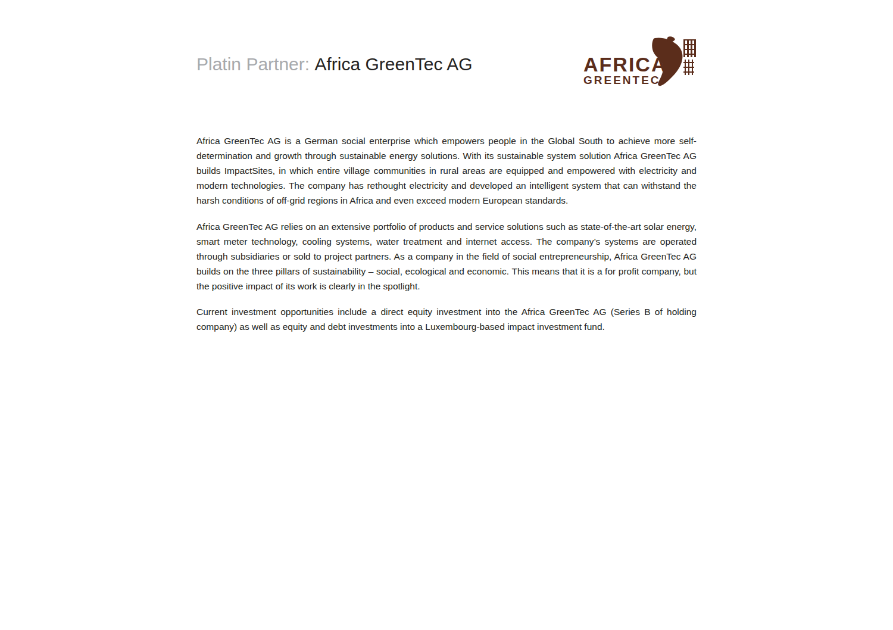Platin Partner: Africa GreenTec AG
AFRICA GREENTEC
Africa GreenTec AG is a German social enterprise which empowers people in the Global South to achieve more self-determination and growth through sustainable energy solutions. With its sustainable system solution Africa GreenTec AG builds ImpactSites, in which entire village communities in rural areas are equipped and empowered with electricity and modern technologies. The company has rethought electricity and developed an intelligent system that can withstand the harsh conditions of off-grid regions in Africa and even exceed modern European standards.
Africa GreenTec AG relies on an extensive portfolio of products and service solutions such as state-of-the-art solar energy, smart meter technology, cooling systems, water treatment and internet access. The company’s systems are operated through subsidiaries or sold to project partners. As a company in the field of social entrepreneurship, Africa GreenTec AG builds on the three pillars of sustainability – social, ecological and economic. This means that it is a for profit company, but the positive impact of its work is clearly in the spotlight.
Current investment opportunities include a direct equity investment into the Africa GreenTec AG (Series B of holding company) as well as equity and debt investments into a Luxembourg-based impact investment fund.